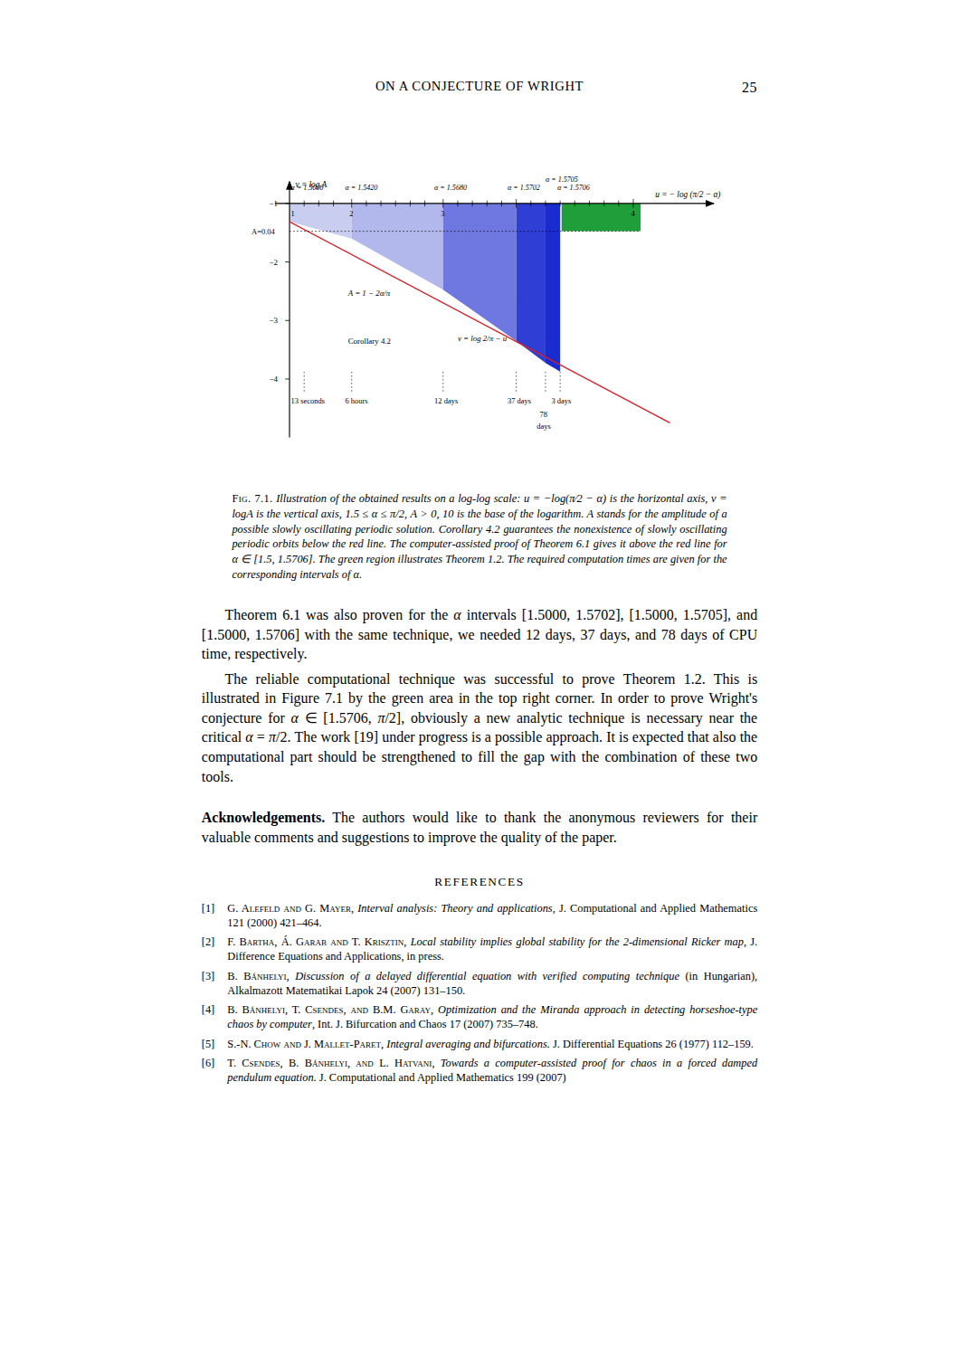ON A CONJECTURE OF WRIGHT 25
−1 −2 −3 −4 A=0.04 v = log A u = − log (π/2 − α) 1 2 3 4 α = 1.5000 α = 1.5420 α = 1.5680 α = 1.5702 α = 1.5705 α = 1.5706 A = 1 − 2α/π Corollary 4.2 v = log 2/π − u 13 seconds 6 hours 12 days 37 days 3 days 78 days
Fig. 7.1. Illustration of the obtained results on a log-log scale: u = −log(π⁄2 − α) is the horizontal axis, v = logA is the vertical axis, 1.5 ≤ α ≤ π/2, A > 0, 10 is the base of the logarithm. A stands for the amplitude of a possible slowly oscillating periodic solution. Corollary 4.2 guarantees the nonexistence of slowly oscillating periodic orbits below the red line. The computer-assisted proof of Theorem 6.1 gives it above the red line for α ∈ [1.5, 1.5706]. The green region illustrates Theorem 1.2. The required computation times are given for the corresponding intervals of α.
Theorem 6.1 was also proven for the α intervals [1.5000, 1.5702], [1.5000, 1.5705], and [1.5000, 1.5706] with the same technique, we needed 12 days, 37 days, and 78 days of CPU time, respectively.
The reliable computational technique was successful to prove Theorem 1.2. This is illustrated in Figure 7.1 by the green area in the top right corner. In order to prove Wright's conjecture for α ∈ [1.5706, π/2], obviously a new analytic technique is necessary near the critical α = π/2. The work [19] under progress is a possible approach. It is expected that also the computational part should be strengthened to fill the gap with the combination of these two tools.
Acknowledgements. The authors would like to thank the anonymous reviewers for their valuable comments and suggestions to improve the quality of the paper.
REFERENCES
[1] G. Alefeld and G. Mayer, Interval analysis: Theory and applications, J. Computational and Applied Mathematics 121 (2000) 421–464.
[2] F. Bartha, Á. Garab and T. Krisztin, Local stability implies global stability for the 2-dimensional Ricker map, J. Difference Equations and Applications, in press.
[3] B. Bánhelyi, Discussion of a delayed differential equation with verified computing technique (in Hungarian), Alkalmazott Matematikai Lapok 24 (2007) 131–150.
[4] B. Bánhelyi, T. Csendes, and B.M. Garay, Optimization and the Miranda approach in detecting horseshoe-type chaos by computer, Int. J. Bifurcation and Chaos 17 (2007) 735–748.
[5] S.-N. Chow and J. Mallet-Paret, Integral averaging and bifurcations. J. Differential Equations 26 (1977) 112–159.
[6] T. Csendes, B. Bánhelyi, and L. Hatvani, Towards a computer-assisted proof for chaos in a forced damped pendulum equation. J. Computational and Applied Mathematics 199 (2007)